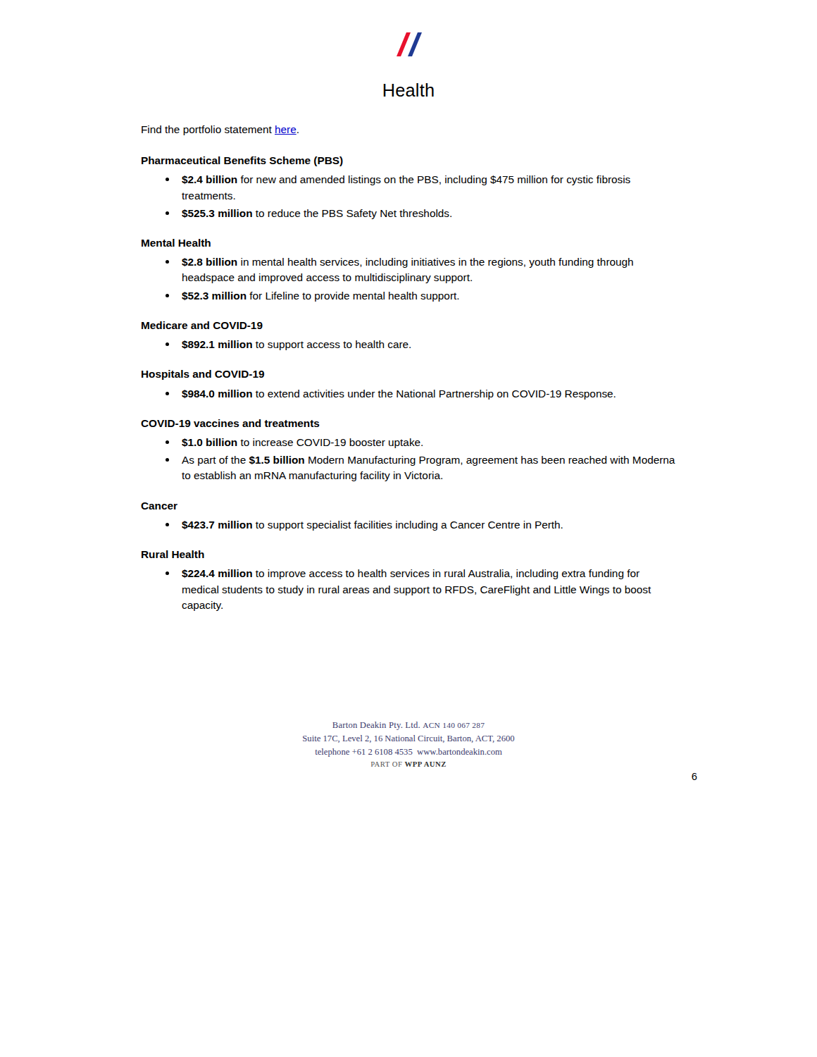Health
Find the portfolio statement here.
Pharmaceutical Benefits Scheme (PBS)
$2.4 billion for new and amended listings on the PBS, including $475 million for cystic fibrosis treatments.
$525.3 million to reduce the PBS Safety Net thresholds.
Mental Health
$2.8 billion in mental health services, including initiatives in the regions, youth funding through headspace and improved access to multidisciplinary support.
$52.3 million for Lifeline to provide mental health support.
Medicare and COVID-19
$892.1 million to support access to health care.
Hospitals and COVID-19
$984.0 million to extend activities under the National Partnership on COVID-19 Response.
COVID-19 vaccines and treatments
$1.0 billion to increase COVID-19 booster uptake.
As part of the $1.5 billion Modern Manufacturing Program, agreement has been reached with Moderna to establish an mRNA manufacturing facility in Victoria.
Cancer
$423.7 million to support specialist facilities including a Cancer Centre in Perth.
Rural Health
$224.4 million to improve access to health services in rural Australia, including extra funding for medical students to study in rural areas and support to RFDS, CareFlight and Little Wings to boost capacity.
Barton Deakin Pty. Ltd. ACN 140 067 287
Suite 17C, Level 2, 16 National Circuit, Barton, ACT, 2600
telephone +61 2 6108 4535 www.bartondeakin.com
PART OF WPP AUNZ
6